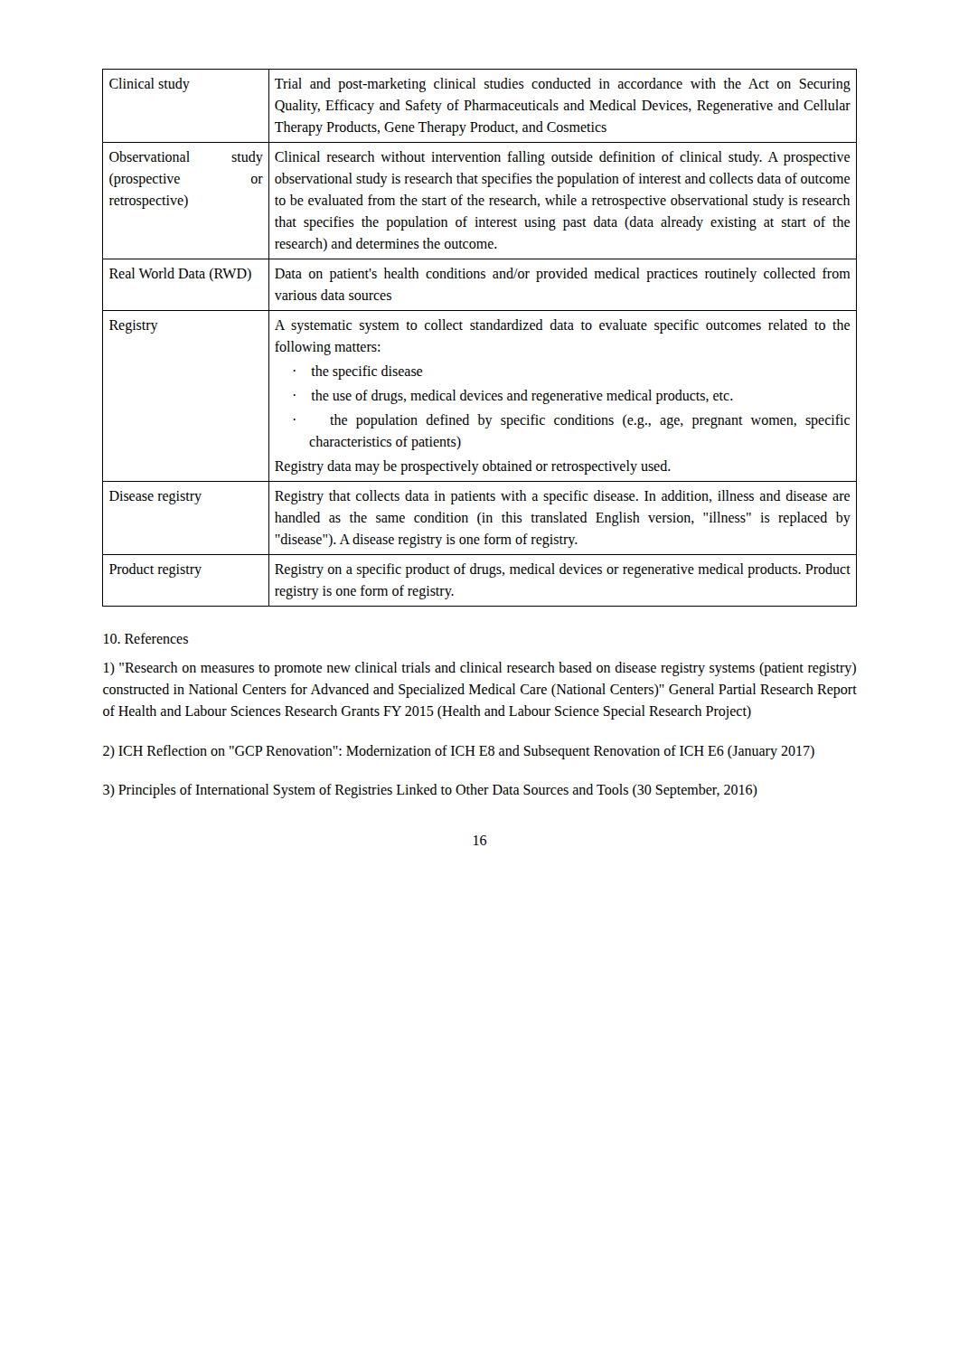| Clinical study | Trial and post-marketing clinical studies conducted in accordance with the Act on Securing Quality, Efficacy and Safety of Pharmaceuticals and Medical Devices, Regenerative and Cellular Therapy Products, Gene Therapy Product, and Cosmetics |
| Observational study (prospective or retrospective) | Clinical research without intervention falling outside definition of clinical study. A prospective observational study is research that specifies the population of interest and collects data of outcome to be evaluated from the start of the research, while a retrospective observational study is research that specifies the population of interest using past data (data already existing at start of the research) and determines the outcome. |
| Real World Data (RWD) | Data on patient's health conditions and/or provided medical practices routinely collected from various data sources |
| Registry | A systematic system to collect standardized data to evaluate specific outcomes related to the following matters: the specific disease the use of drugs, medical devices and regenerative medical products, etc. the population defined by specific conditions (e.g., age, pregnant women, specific characteristics of patients) Registry data may be prospectively obtained or retrospectively used. |
| Disease registry | Registry that collects data in patients with a specific disease. In addition, illness and disease are handled as the same condition (in this translated English version, "illness" is replaced by "disease"). A disease registry is one form of registry. |
| Product registry | Registry on a specific product of drugs, medical devices or regenerative medical products. Product registry is one form of registry. |
10. References
1) "Research on measures to promote new clinical trials and clinical research based on disease registry systems (patient registry) constructed in National Centers for Advanced and Specialized Medical Care (National Centers)" General Partial Research Report of Health and Labour Sciences Research Grants FY 2015 (Health and Labour Science Special Research Project)
2) ICH Reflection on "GCP Renovation": Modernization of ICH E8 and Subsequent Renovation of ICH E6 (January 2017)
3) Principles of International System of Registries Linked to Other Data Sources and Tools (30 September, 2016)
16